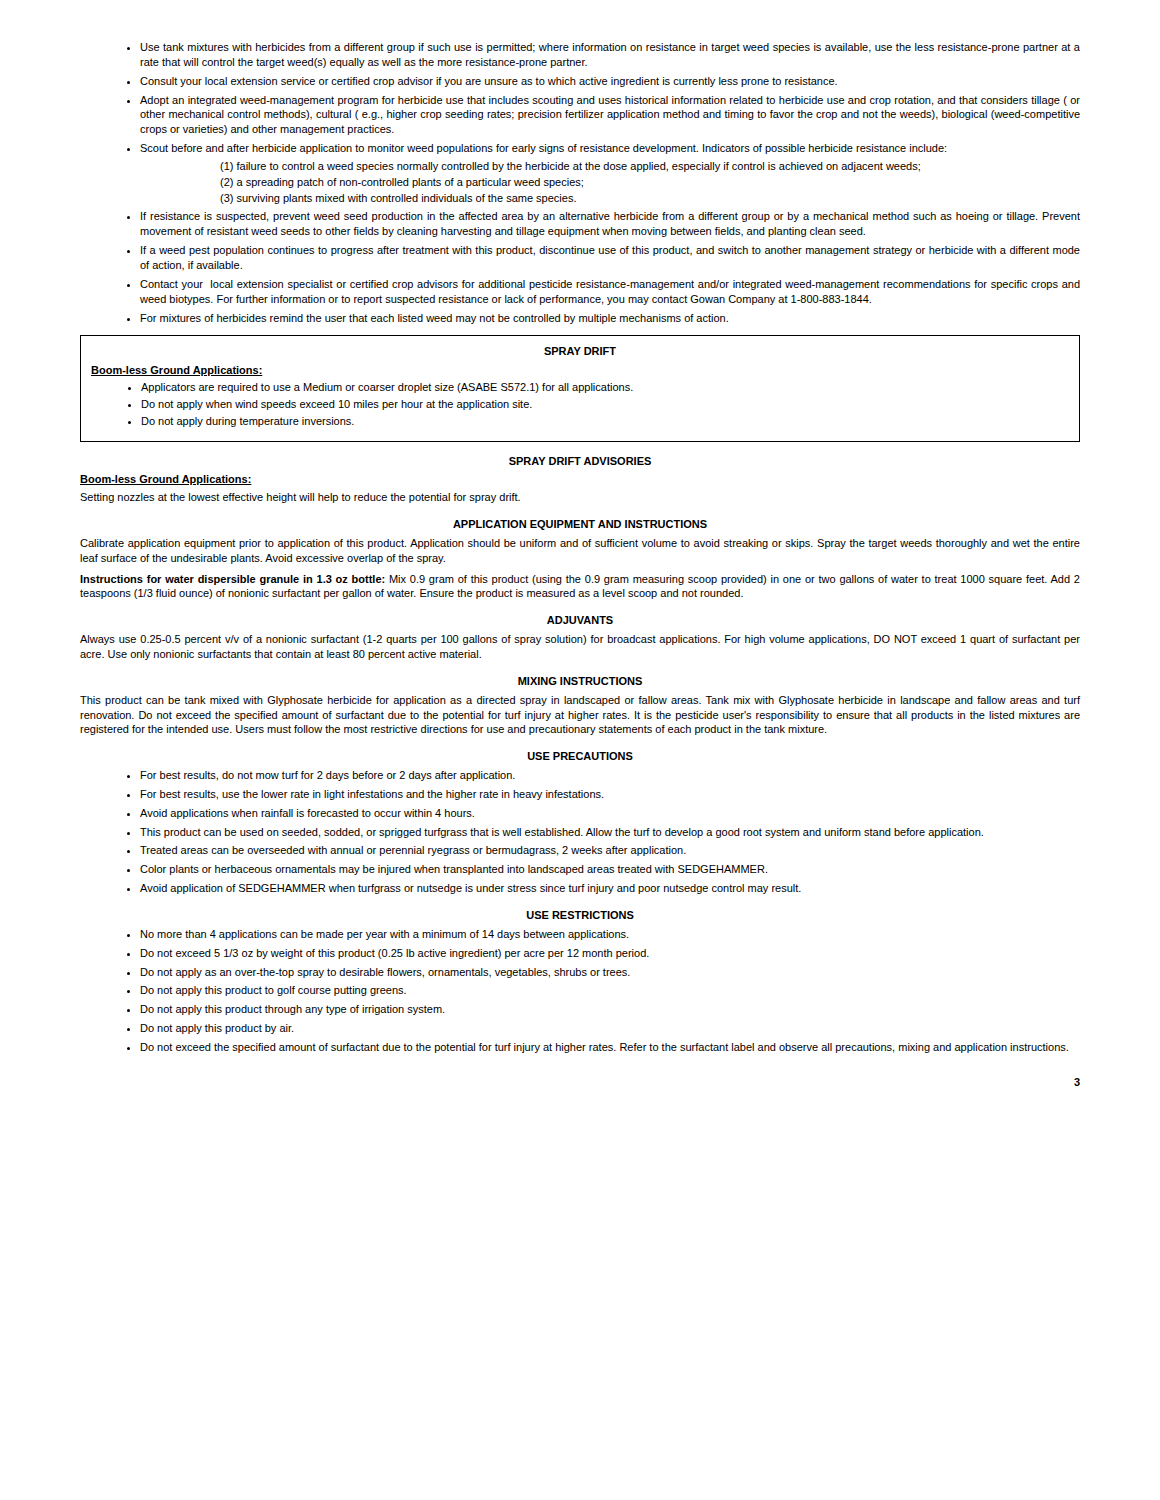Use tank mixtures with herbicides from a different group if such use is permitted; where information on resistance in target weed species is available, use the less resistance-prone partner at a rate that will control the target weed(s) equally as well as the more resistance-prone partner.
Consult your local extension service or certified crop advisor if you are unsure as to which active ingredient is currently less prone to resistance.
Adopt an integrated weed-management program for herbicide use that includes scouting and uses historical information related to herbicide use and crop rotation, and that considers tillage ( or other mechanical control methods), cultural ( e.g., higher crop seeding rates; precision fertilizer application method and timing to favor the crop and not the weeds), biological (weed-competitive crops or varieties) and other management practices.
Scout before and after herbicide application to monitor weed populations for early signs of resistance development. Indicators of possible herbicide resistance include:
(1) failure to control a weed species normally controlled by the herbicide at the dose applied, especially if control is achieved on adjacent weeds;
(2) a spreading patch of non-controlled plants of a particular weed species;
(3) surviving plants mixed with controlled individuals of the same species.
If resistance is suspected, prevent weed seed production in the affected area by an alternative herbicide from a different group or by a mechanical method such as hoeing or tillage. Prevent movement of resistant weed seeds to other fields by cleaning harvesting and tillage equipment when moving between fields, and planting clean seed.
If a weed pest population continues to progress after treatment with this product, discontinue use of this product, and switch to another management strategy or herbicide with a different mode of action, if available.
Contact your local extension specialist or certified crop advisors for additional pesticide resistance-management and/or integrated weed-management recommendations for specific crops and weed biotypes. For further information or to report suspected resistance or lack of performance, you may contact Gowan Company at 1-800-883-1844.
For mixtures of herbicides remind the user that each listed weed may not be controlled by multiple mechanisms of action.
SPRAY DRIFT
Boom-less Ground Applications:
Applicators are required to use a Medium or coarser droplet size (ASABE S572.1) for all applications.
Do not apply when wind speeds exceed 10 miles per hour at the application site.
Do not apply during temperature inversions.
SPRAY DRIFT ADVISORIES
Boom-less Ground Applications:
Setting nozzles at the lowest effective height will help to reduce the potential for spray drift.
APPLICATION EQUIPMENT AND INSTRUCTIONS
Calibrate application equipment prior to application of this product. Application should be uniform and of sufficient volume to avoid streaking or skips. Spray the target weeds thoroughly and wet the entire leaf surface of the undesirable plants. Avoid excessive overlap of the spray.
Instructions for water dispersible granule in 1.3 oz bottle: Mix 0.9 gram of this product (using the 0.9 gram measuring scoop provided) in one or two gallons of water to treat 1000 square feet. Add 2 teaspoons (1/3 fluid ounce) of nonionic surfactant per gallon of water. Ensure the product is measured as a level scoop and not rounded.
ADJUVANTS
Always use 0.25-0.5 percent v/v of a nonionic surfactant (1-2 quarts per 100 gallons of spray solution) for broadcast applications. For high volume applications, DO NOT exceed 1 quart of surfactant per acre. Use only nonionic surfactants that contain at least 80 percent active material.
MIXING INSTRUCTIONS
This product can be tank mixed with Glyphosate herbicide for application as a directed spray in landscaped or fallow areas. Tank mix with Glyphosate herbicide in landscape and fallow areas and turf renovation. Do not exceed the specified amount of surfactant due to the potential for turf injury at higher rates. It is the pesticide user's responsibility to ensure that all products in the listed mixtures are registered for the intended use. Users must follow the most restrictive directions for use and precautionary statements of each product in the tank mixture.
USE PRECAUTIONS
For best results, do not mow turf for 2 days before or 2 days after application.
For best results, use the lower rate in light infestations and the higher rate in heavy infestations.
Avoid applications when rainfall is forecasted to occur within 4 hours.
This product can be used on seeded, sodded, or sprigged turfgrass that is well established. Allow the turf to develop a good root system and uniform stand before application.
Treated areas can be overseeded with annual or perennial ryegrass or bermudagrass, 2 weeks after application.
Color plants or herbaceous ornamentals may be injured when transplanted into landscaped areas treated with SEDGEHAMMER.
Avoid application of SEDGEHAMMER when turfgrass or nutsedge is under stress since turf injury and poor nutsedge control may result.
USE RESTRICTIONS
No more than 4 applications can be made per year with a minimum of 14 days between applications.
Do not exceed 5 1/3 oz by weight of this product (0.25 lb active ingredient) per acre per 12 month period.
Do not apply as an over-the-top spray to desirable flowers, ornamentals, vegetables, shrubs or trees.
Do not apply this product to golf course putting greens.
Do not apply this product through any type of irrigation system.
Do not apply this product by air.
Do not exceed the specified amount of surfactant due to the potential for turf injury at higher rates. Refer to the surfactant label and observe all precautions, mixing and application instructions.
3